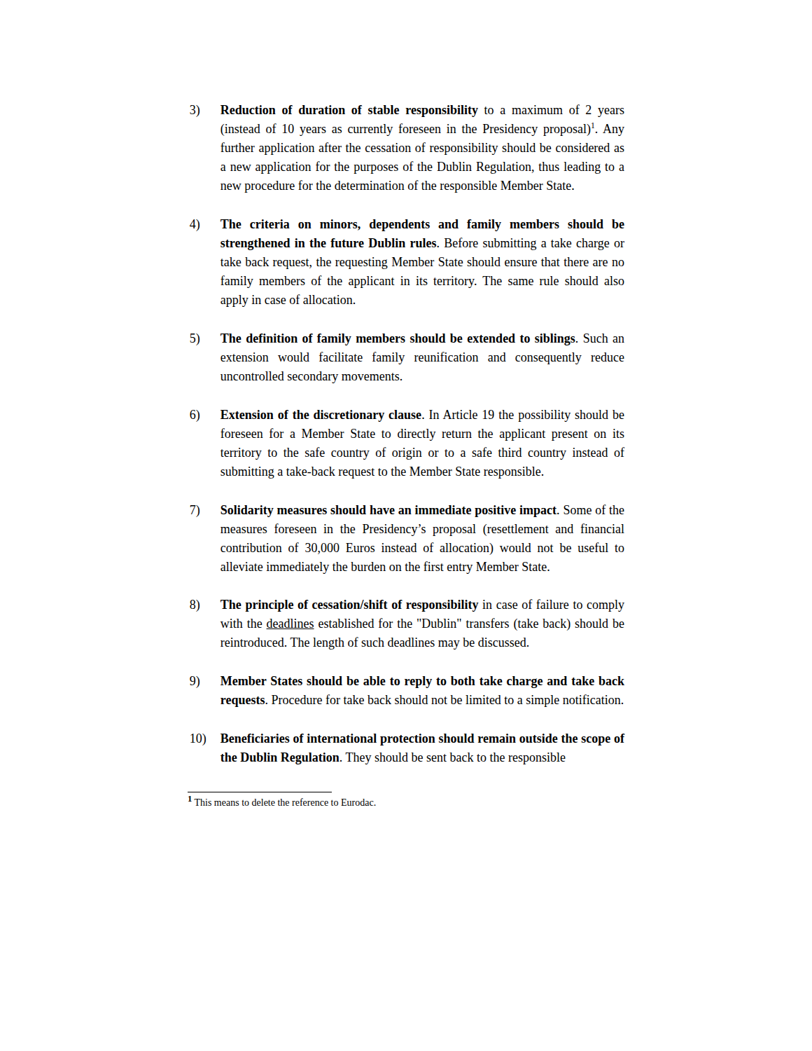3) Reduction of duration of stable responsibility to a maximum of 2 years (instead of 10 years as currently foreseen in the Presidency proposal)1. Any further application after the cessation of responsibility should be considered as a new application for the purposes of the Dublin Regulation, thus leading to a new procedure for the determination of the responsible Member State.
4) The criteria on minors, dependents and family members should be strengthened in the future Dublin rules. Before submitting a take charge or take back request, the requesting Member State should ensure that there are no family members of the applicant in its territory. The same rule should also apply in case of allocation.
5) The definition of family members should be extended to siblings. Such an extension would facilitate family reunification and consequently reduce uncontrolled secondary movements.
6) Extension of the discretionary clause. In Article 19 the possibility should be foreseen for a Member State to directly return the applicant present on its territory to the safe country of origin or to a safe third country instead of submitting a take-back request to the Member State responsible.
7) Solidarity measures should have an immediate positive impact. Some of the measures foreseen in the Presidency’s proposal (resettlement and financial contribution of 30,000 Euros instead of allocation) would not be useful to alleviate immediately the burden on the first entry Member State.
8) The principle of cessation/shift of responsibility in case of failure to comply with the deadlines established for the "Dublin" transfers (take back) should be reintroduced. The length of such deadlines may be discussed.
9) Member States should be able to reply to both take charge and take back requests. Procedure for take back should not be limited to a simple notification.
10) Beneficiaries of international protection should remain outside the scope of the Dublin Regulation. They should be sent back to the responsible
1 This means to delete the reference to Eurodac.